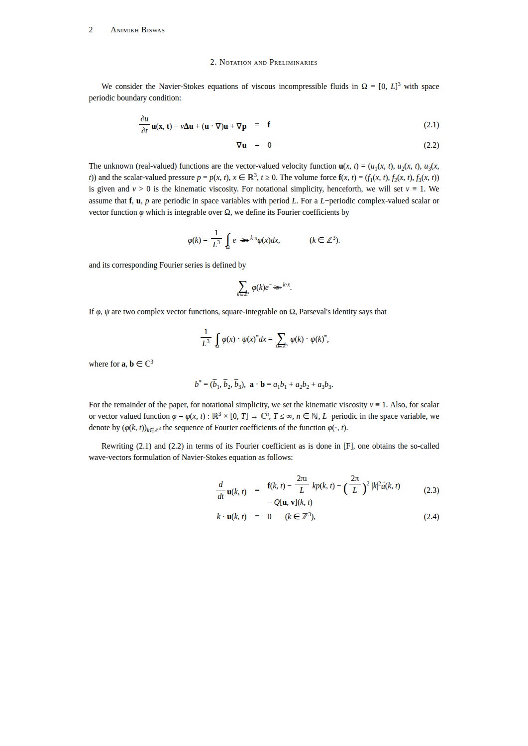2 Animikh Biswas
2. Notation and Preliminaries
We consider the Navier-Stokes equations of viscous incompressible fluids in Ω = [0, L]3 with space periodic boundary condition:
| ∂ u ∂ t u ( x , t ) − ν Δu + ( u · ∇) u + ∇ p | = | f | (2.1) |
| ∇ u | = | 0 | (2.2) |
The unknown (real-valued) functions are the vector-valued velocity function u(x, t) = (u1(x, t), u2(x, t), u3(x, t)) and the scalar-valued pressure p = p(x, t), x ∈ ℝ3, t ≥ 0. The volume force f(x, t) = (f1(x, t), f2(x, t), f3(x, t)) is given and ν > 0 is the kinematic viscosity. For notational simplicity, henceforth, we will set ν ≡ 1. We assume that f, u, p are periodic in space variables with period L. For a L−periodic complex-valued scalar or vector function φ which is integrable over Ω, we define its Fourier coefficients by
φ(k) = 1 L3 ∫Ω e−2πı L k·xφ(x)dx, (k ∈ ℤ3).
and its corresponding Fourier series is defined by
∑k∈ℤ3 φ(k)e−2πı L k·x.
If φ, ψ are two complex vector functions, square-integrable on Ω, Parseval's identity says that
1 L3 ∫Ω φ(x) · ψ(x)*dx = ∑k∈ℤ3 φ(k) · ψ(k)*,
where for a, b ∈ ℂ3
b* = (b1, b2, b3), a · b = a1b1 + a2b2 + a3b3.
For the remainder of the paper, for notational simplicity, we set the kinematic viscosity ν ≡ 1. Also, for scalar or vector valued function φ = φ(x, t) : ℝ3 × [0, T] → ℂn, T ≤ ∞, n ∈ ℕ, L−periodic in the space variable, we denote by (φ(k, t))k∈ℤ3 the sequence of Fourier coefficients of the function φ(·, t).
Rewriting (2.1) and (2.2) in terms of its Fourier coefficient as is done in [F], one obtains the so-called wave-vectors formulation of Navier-Stokes equation as follows:
| d dt u ( k , t ) | = | f ( k , t ) − 2πı L kp ( k , t ) − ( 2π L ) 2 / k / 2 u ( k , t ) − Q [ u , v ]( k , t ) | (2.3) |
| k · u ( k , t ) | = | 0 ( k ∈ ℤ 3 ), | (2.4) |